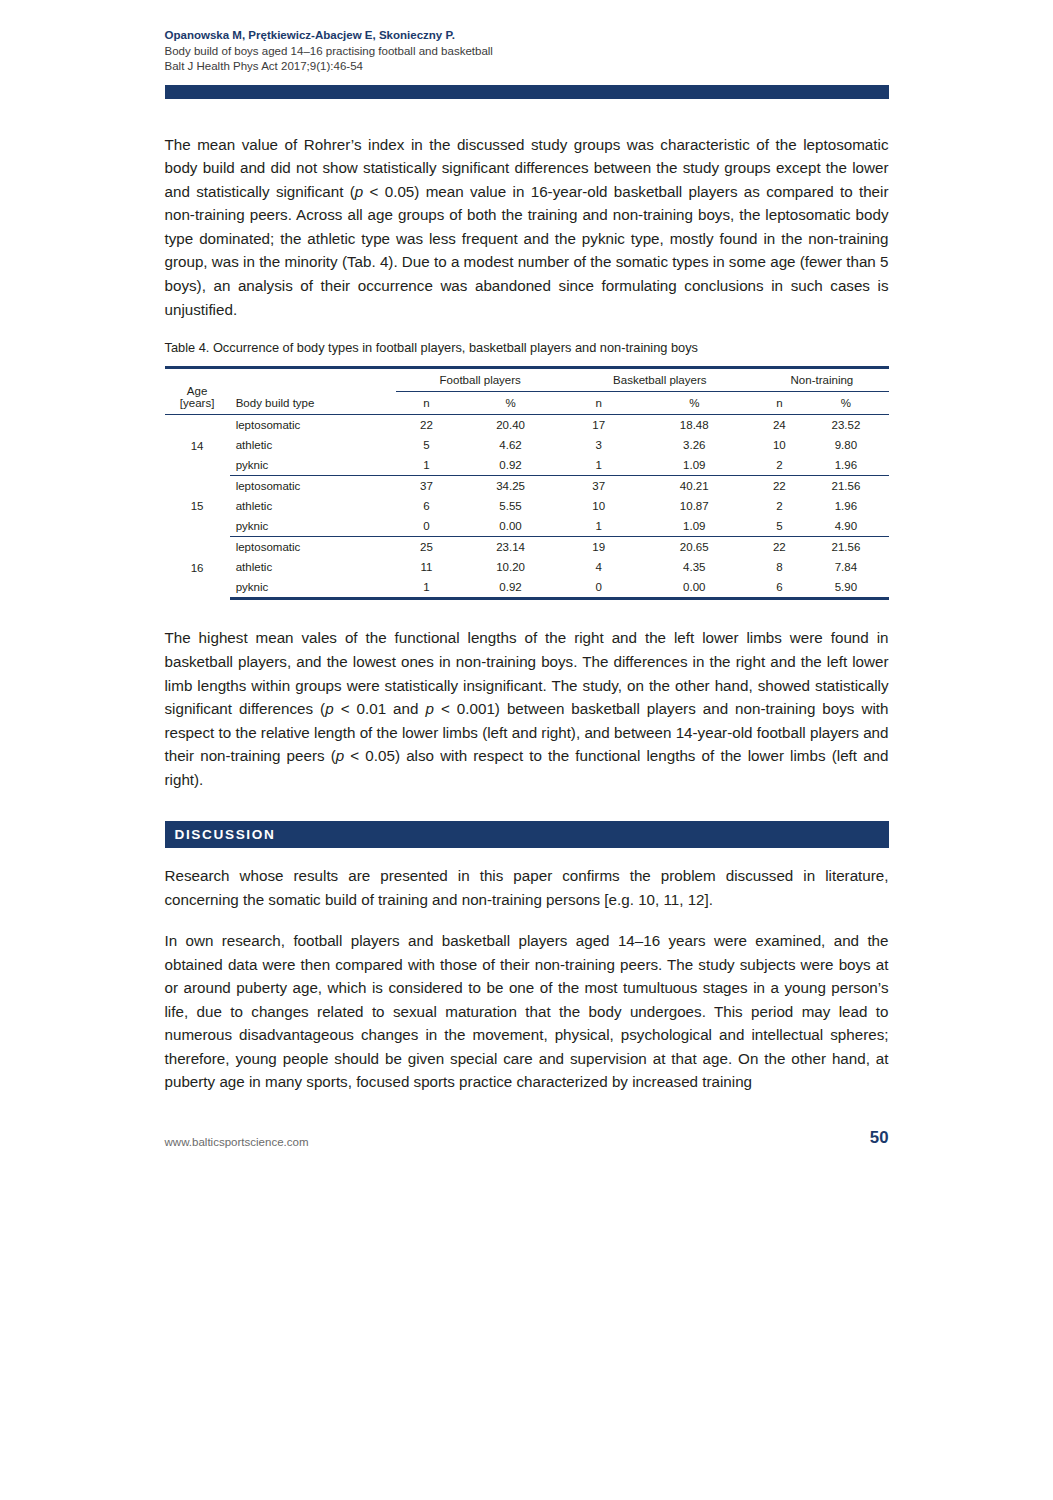Opanowska M, Prętkiewicz-Abacjew E, Skonieczny P.
Body build of boys aged 14–16 practising football and basketball
Balt J Health Phys Act 2017;9(1):46-54
The mean value of Rohrer’s index in the discussed study groups was characteristic of the leptosomatic body build and did not show statistically significant differences between the study groups except the lower and statistically significant (p < 0.05) mean value in 16-year-old basketball players as compared to their non-training peers. Across all age groups of both the training and non-training boys, the leptosomatic body type dominated; the athletic type was less frequent and the pyknic type, mostly found in the non-training group, was in the minority (Tab. 4). Due to a modest number of the somatic types in some age (fewer than 5 boys), an analysis of their occurrence was abandoned since formulating conclusions in such cases is unjustified.
Table 4. Occurrence of body types in football players, basketball players and non-training boys
| Age [years] | Body build type | Football players | Basketball players | Non-training |
| --- | --- | --- | --- | --- |
| n | % | n | % | n | % |
| 14 | leptosomatic | 22 | 20.40 | 17 | 18.48 | 24 | 23.52 |
| athletic | 5 | 4.62 | 3 | 3.26 | 10 | 9.80 |
| pyknic | 1 | 0.92 | 1 | 1.09 | 2 | 1.96 |
| 15 | leptosomatic | 37 | 34.25 | 37 | 40.21 | 22 | 21.56 |
| athletic | 6 | 5.55 | 10 | 10.87 | 2 | 1.96 |
| pyknic | 0 | 0.00 | 1 | 1.09 | 5 | 4.90 |
| 16 | leptosomatic | 25 | 23.14 | 19 | 20.65 | 22 | 21.56 |
| athletic | 11 | 10.20 | 4 | 4.35 | 8 | 7.84 |
| pyknic | 1 | 0.92 | 0 | 0.00 | 6 | 5.90 |
The highest mean vales of the functional lengths of the right and the left lower limbs were found in basketball players, and the lowest ones in non-training boys. The differences in the right and the left lower limb lengths within groups were statistically insignificant. The study, on the other hand, showed statistically significant differences (p < 0.01 and p < 0.001) between basketball players and non-training boys with respect to the relative length of the lower limbs (left and right), and between 14-year-old football players and their non-training peers (p < 0.05) also with respect to the functional lengths of the lower limbs (left and right).
Discussion
Research whose results are presented in this paper confirms the problem discussed in literature, concerning the somatic build of training and non-training persons [e.g. 10, 11, 12].
In own research, football players and basketball players aged 14–16 years were examined, and the obtained data were then compared with those of their non-training peers. The study subjects were boys at or around puberty age, which is considered to be one of the most tumultuous stages in a young person’s life, due to changes related to sexual maturation that the body undergoes. This period may lead to numerous disadvantageous changes in the movement, physical, psychological and intellectual spheres; therefore, young people should be given special care and supervision at that age. On the other hand, at puberty age in many sports, focused sports practice characterized by increased training
www.balticsportscience.com
50